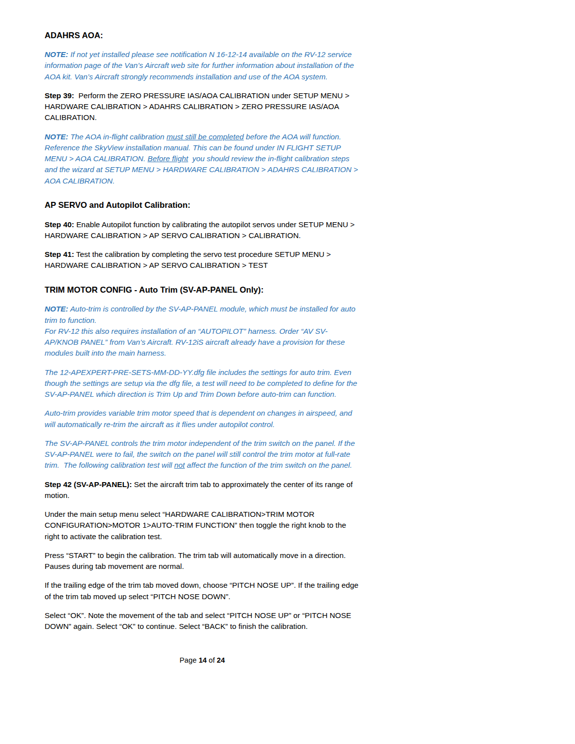ADAHRS AOA:
NOTE: If not yet installed please see notification N 16-12-14 available on the RV-12 service information page of the Van’s Aircraft web site for further information about installation of the AOA kit. Van’s Aircraft strongly recommends installation and use of the AOA system.
Step 39: Perform the ZERO PRESSURE IAS/AOA CALIBRATION under SETUP MENU > HARDWARE CALIBRATION > ADAHRS CALIBRATION > ZERO PRESSURE IAS/AOA CALIBRATION.
NOTE: The AOA in-flight calibration must still be completed before the AOA will function. Reference the SkyView installation manual. This can be found under IN FLIGHT SETUP MENU > AOA CALIBRATION. Before flight you should review the in-flight calibration steps and the wizard at SETUP MENU > HARDWARE CALIBRATION > ADAHRS CALIBRATION > AOA CALIBRATION.
AP SERVO and Autopilot Calibration:
Step 40: Enable Autopilot function by calibrating the autopilot servos under SETUP MENU > HARDWARE CALIBRATION > AP SERVO CALIBRATION > CALIBRATION.
Step 41: Test the calibration by completing the servo test procedure SETUP MENU > HARDWARE CALIBRATION > AP SERVO CALIBRATION > TEST
TRIM MOTOR CONFIG - Auto Trim (SV-AP-PANEL Only):
NOTE: Auto-trim is controlled by the SV-AP-PANEL module, which must be installed for auto trim to function.
For RV-12 this also requires installation of an “AUTOPILOT” harness. Order “AV SV-AP/KNOB PANEL” from Van’s Aircraft. RV-12iS aircraft already have a provision for these modules built into the main harness.
The 12-APEXPERT-PRE-SETS-MM-DD-YY.dfg file includes the settings for auto trim. Even though the settings are setup via the dfg file, a test will need to be completed to define for the SV-AP-PANEL which direction is Trim Up and Trim Down before auto-trim can function.
Auto-trim provides variable trim motor speed that is dependent on changes in airspeed, and will automatically re-trim the aircraft as it flies under autopilot control.
The SV-AP-PANEL controls the trim motor independent of the trim switch on the panel. If the SV-AP-PANEL were to fail, the switch on the panel will still control the trim motor at full-rate trim. The following calibration test will not affect the function of the trim switch on the panel.
Step 42 (SV-AP-PANEL): Set the aircraft trim tab to approximately the center of its range of motion.
Under the main setup menu select “HARDWARE CALIBRATION>TRIM MOTOR CONFIGURATION>MOTOR 1>AUTO-TRIM FUNCTION” then toggle the right knob to the right to activate the calibration test.
Press “START” to begin the calibration. The trim tab will automatically move in a direction. Pauses during tab movement are normal.
If the trailing edge of the trim tab moved down, choose “PITCH NOSE UP”. If the trailing edge of the trim tab moved up select “PITCH NOSE DOWN”.
Select “OK”. Note the movement of the tab and select “PITCH NOSE UP” or “PITCH NOSE DOWN” again. Select “OK” to continue. Select “BACK” to finish the calibration.
Page 14 of 24